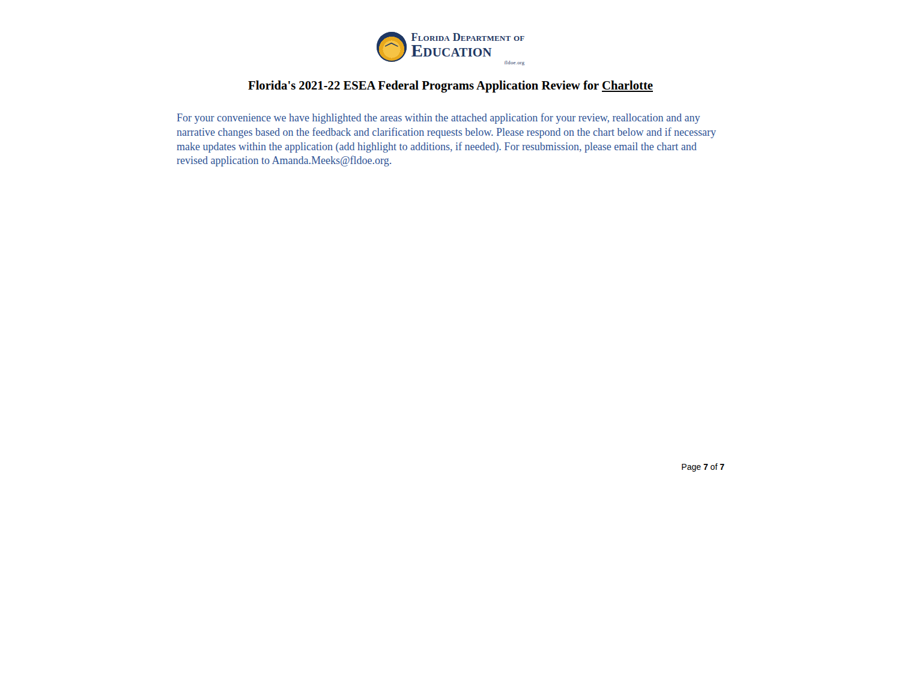Florida Department of
Education
fldoe.org
Florida's 2021-22 ESEA Federal Programs Application Review for Charlotte
For your convenience we have highlighted the areas within the attached application for your review, reallocation and any narrative changes based on the feedback and clarification requests below. Please respond on the chart below and if necessary make updates within the application (add highlight to additions, if needed). For resubmission, please email the chart and revised application to Amanda.Meeks@fldoe.org.
Page 7 of 7